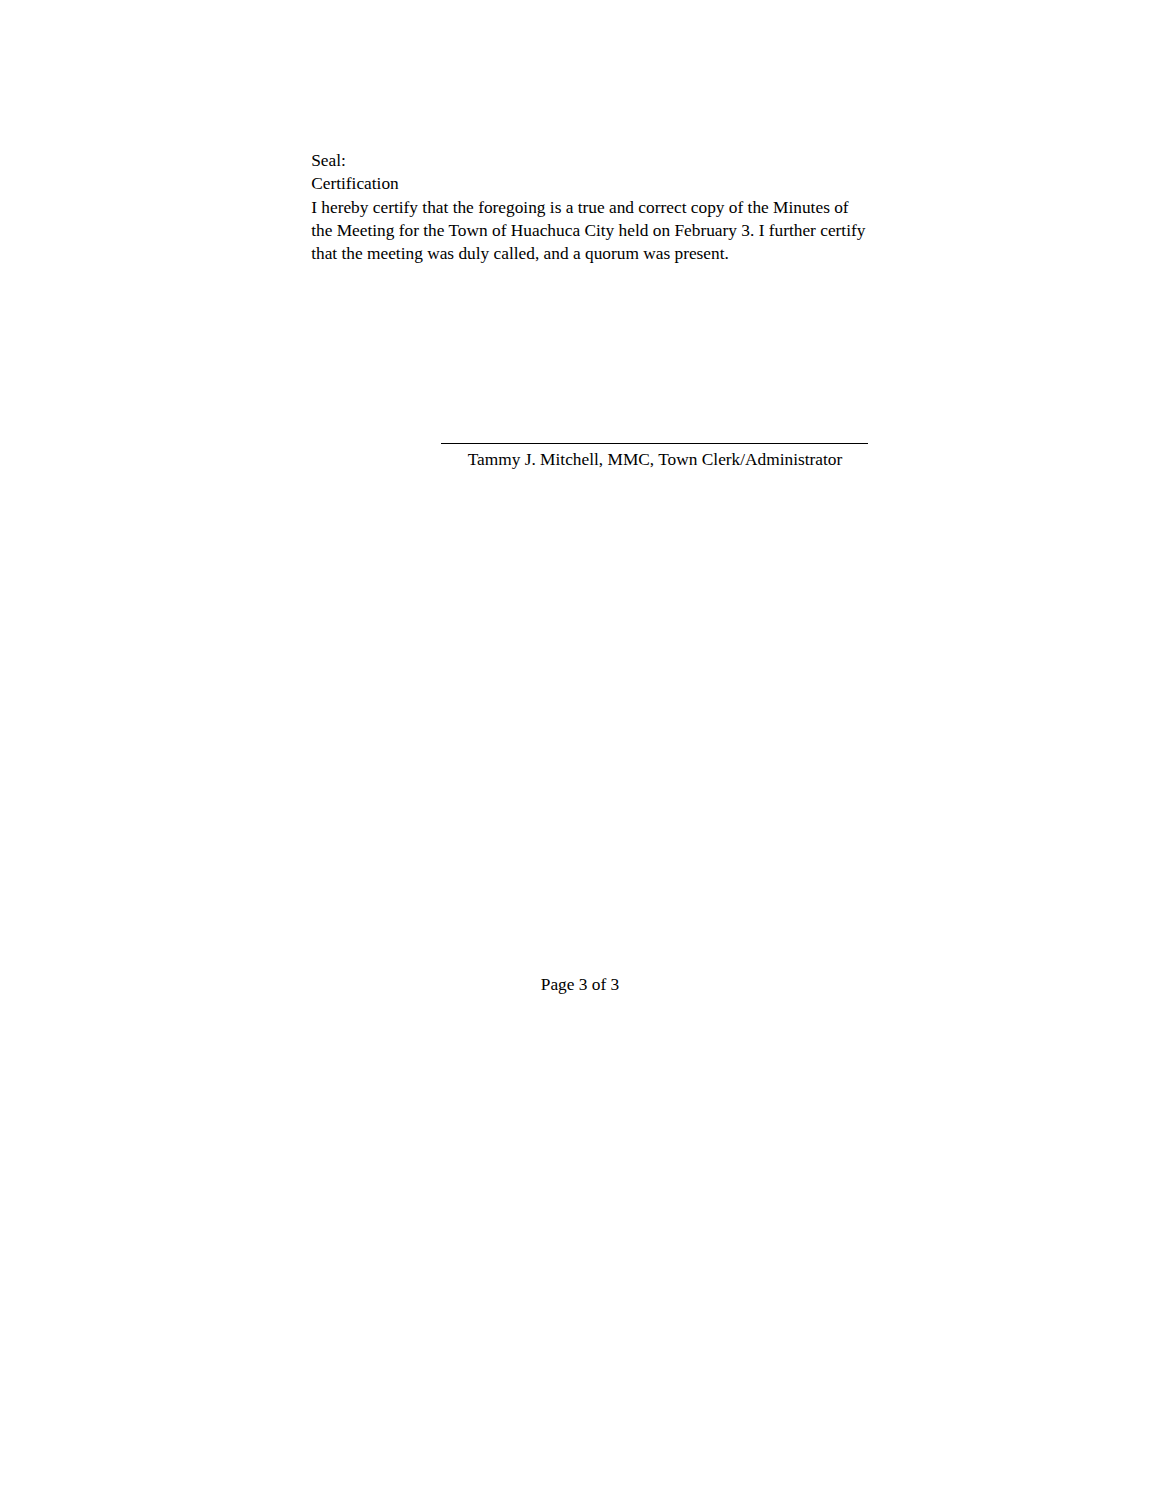Seal:
Certification
I hereby certify that the foregoing is a true and correct copy of the Minutes of the Meeting for the Town of Huachuca City held on February 3. I further certify that the meeting was duly called, and a quorum was present.
Tammy J. Mitchell, MMC, Town Clerk/Administrator
Page 3 of 3